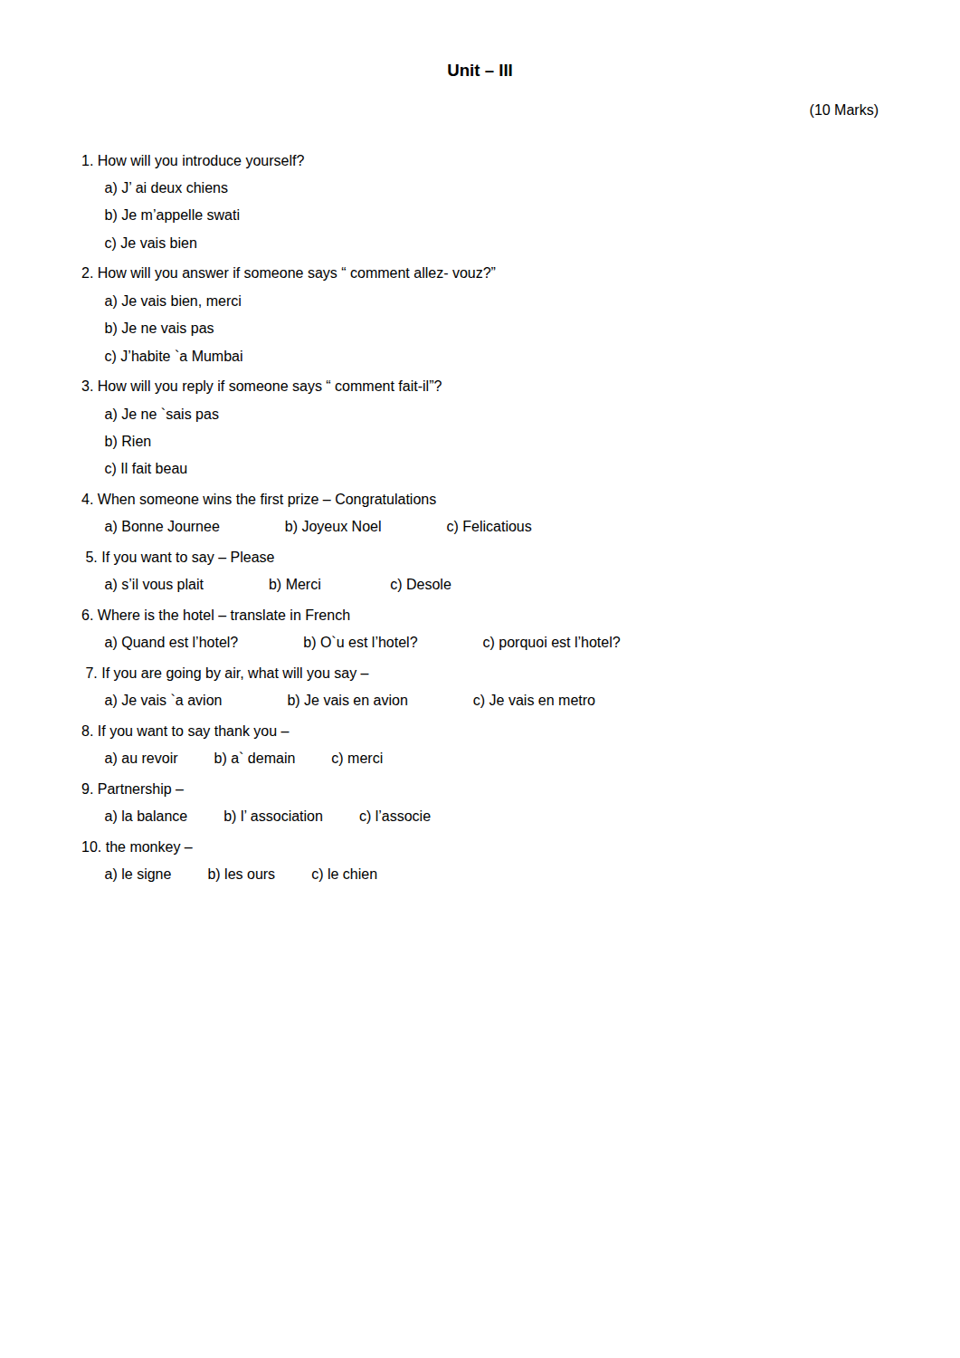Unit – III
(10 Marks)
1. How will you introduce yourself?
a) J’ ai deux chiens
b) Je m’appelle swati
c) Je vais bien
2. How will you answer if someone says “ comment allez- vouz?”
a) Je vais bien, merci
b) Je ne vais pas
c) J’habite `a Mumbai
3. How will you reply if someone says “ comment fait-il”?
a) Je ne `sais pas
b) Rien
c) Il fait beau
4. When someone wins the first prize – Congratulations
| a) Bonne Journee | b) Joyeux Noel | c) Felicatious |
5. If you want to say – Please
| a) s’il vous plait | b) Merci | c) Desole |
6. Where is the hotel – translate in French
| a) Quand est l’hotel? | b) O`u est l’hotel? | c) porquoi est l’hotel? |
7. If you are going by air, what will you say –
| a) Je vais `a avion | b) Je vais en avion | c) Je vais en metro |
8. If you want to say thank you –
| a) au revoir | b) a` demain | c) merci |
9. Partnership –
| a) la balance | b) l’ association | c) l’associe |
10. the monkey –
| a) le signe | b) les ours | c) le chien |